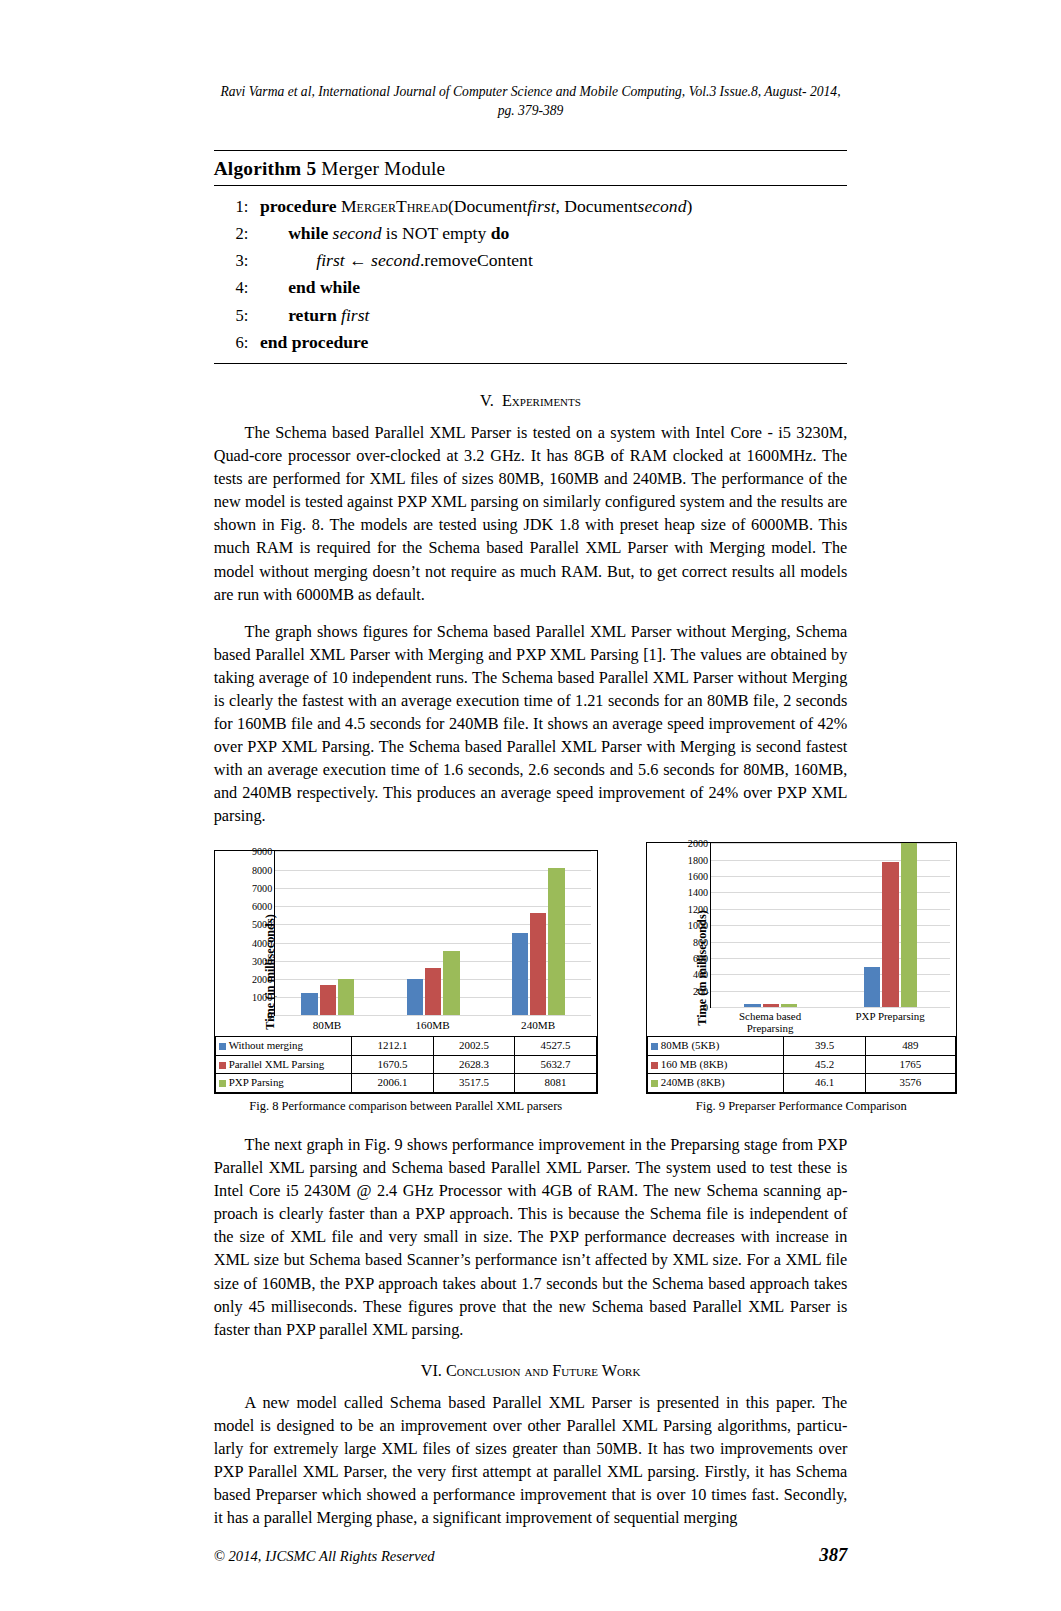Ravi Varma et al, International Journal of Computer Science and Mobile Computing, Vol.3 Issue.8, August- 2014, pg. 379-389
Algorithm 5 Merger Module
procedure MergerThread(Document first, Document second)
while second is NOT empty do
first ← second.removeContent
end while
return first
end procedure
V. Experiments
The Schema based Parallel XML Parser is tested on a system with Intel Core - i5 3230M, Quad-core processor over-clocked at 3.2 GHz. It has 8GB of RAM clocked at 1600MHz. The tests are performed for XML files of sizes 80MB, 160MB and 240MB. The performance of the new model is tested against PXP XML parsing on similarly configured system and the results are shown in Fig. 8. The models are tested using JDK 1.8 with preset heap size of 6000MB. This much RAM is required for the Schema based Parallel XML Parser with Merging model. The model without merging doesn’t not require as much RAM. But, to get correct results all models are run with 6000MB as default.
The graph shows figures for Schema based Parallel XML Parser without Merging, Schema based Parallel XML Parser with Merging and PXP XML Parsing [1]. The values are obtained by taking average of 10 independent runs. The Schema based Parallel XML Parser without Merging is clearly the fastest with an average execution time of 1.21 seconds for an 80MB file, 2 seconds for 160MB file and 4.5 seconds for 240MB file. It shows an average speed improvement of 42% over PXP XML Parsing. The Schema based Parallel XML Parser with Merging is second fastest with an average execution time of 1.6 seconds, 2.6 seconds and 5.6 seconds for 80MB, 160MB, and 240MB respectively. This produces an average speed improvement of 24% over PXP XML parsing.
Time (in milliseconds)
9000
8000
7000
6000
5000
4000
3000
2000
1000
0
80MB 160MB 240MB
| Without merging | 1212.1 | 2002.5 | 4527.5 |
| Parallel XML Parsing | 1670.5 | 2628.3 | 5632.7 |
| PXP Parsing | 2006.1 | 3517.5 | 8081 |
Fig. 8 Performance comparison between Parallel XML parsers
Time (in milliseconds)
2000
1800
1600
1400
1200
1000
800
600
400
200
0
Schema based
Preparsing PXP Preparsing
| 80MB (5KB) | 39.5 | 489 |
| 160 MB (8KB) | 45.2 | 1765 |
| 240MB (8KB) | 46.1 | 3576 |
Fig. 9 Preparser Performance Comparison
The next graph in Fig. 9 shows performance improvement in the Preparsing stage from PXP Parallel XML parsing and Schema based Parallel XML Parser. The system used to test these is Intel Core i5 2430M @ 2.4 GHz Processor with 4GB of RAM. The new Schema scanning approach is clearly faster than a PXP approach. This is because the Schema file is independent of the size of XML file and very small in size. The PXP performance decreases with increase in XML size but Schema based Scanner’s performance isn’t affected by XML size. For a XML file size of 160MB, the PXP approach takes about 1.7 seconds but the Schema based approach takes only 45 milliseconds. These figures prove that the new Schema based Parallel XML Parser is faster than PXP parallel XML parsing.
VI. Conclusion and Future Work
A new model called Schema based Parallel XML Parser is presented in this paper. The model is designed to be an improvement over other Parallel XML Parsing algorithms, particularly for extremely large XML files of sizes greater than 50MB. It has two improvements over PXP Parallel XML Parser, the very first attempt at parallel XML parsing. Firstly, it has Schema based Preparser which showed a performance improvement that is over 10 times fast. Secondly, it has a parallel Merging phase, a significant improvement of sequential merging
© 2014, IJCSMC All Rights Reserved
387